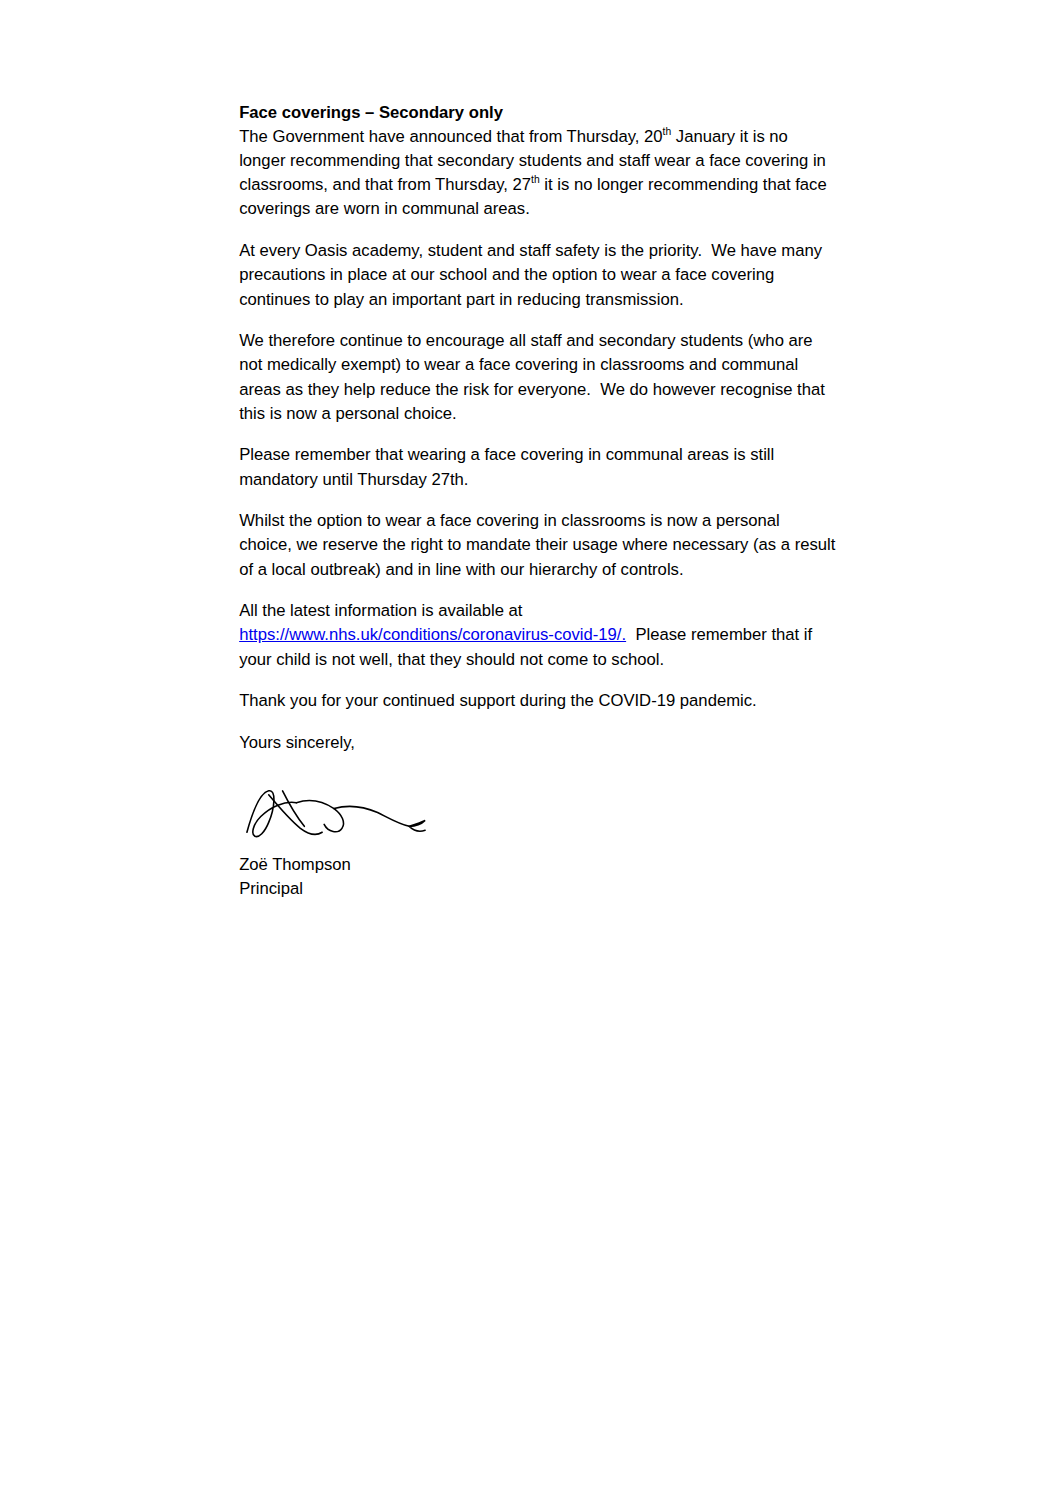Face coverings – Secondary only
The Government have announced that from Thursday, 20th January it is no longer recommending that secondary students and staff wear a face covering in classrooms, and that from Thursday, 27th it is no longer recommending that face coverings are worn in communal areas.
At every Oasis academy, student and staff safety is the priority. We have many precautions in place at our school and the option to wear a face covering continues to play an important part in reducing transmission.
We therefore continue to encourage all staff and secondary students (who are not medically exempt) to wear a face covering in classrooms and communal areas as they help reduce the risk for everyone. We do however recognise that this is now a personal choice.
Please remember that wearing a face covering in communal areas is still mandatory until Thursday 27th.
Whilst the option to wear a face covering in classrooms is now a personal choice, we reserve the right to mandate their usage where necessary (as a result of a local outbreak) and in line with our hierarchy of controls.
All the latest information is available at https://www.nhs.uk/conditions/coronavirus-covid-19/. Please remember that if your child is not well, that they should not come to school.
Thank you for your continued support during the COVID-19 pandemic.
Yours sincerely,
Zoë Thompson
Principal